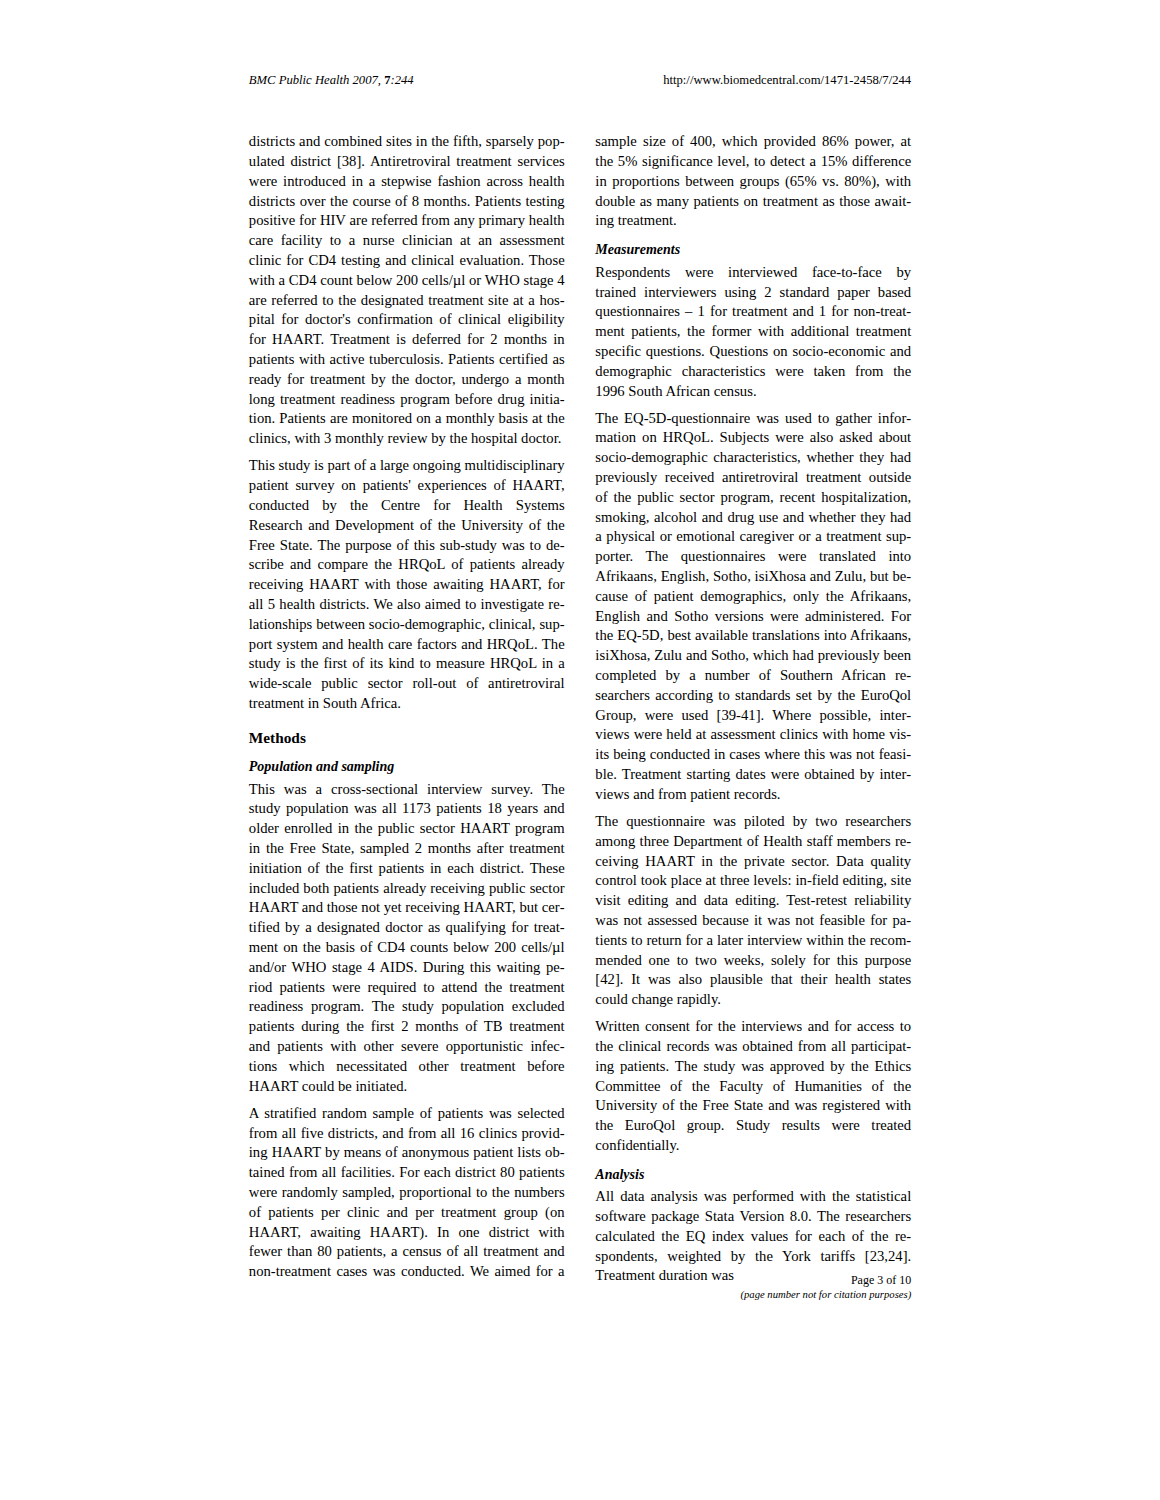BMC Public Health 2007, 7:244
http://www.biomedcentral.com/1471-2458/7/244
districts and combined sites in the fifth, sparsely populated district [38]. Antiretroviral treatment services were introduced in a stepwise fashion across health districts over the course of 8 months. Patients testing positive for HIV are referred from any primary health care facility to a nurse clinician at an assessment clinic for CD4 testing and clinical evaluation. Those with a CD4 count below 200 cells/µl or WHO stage 4 are referred to the designated treatment site at a hospital for doctor's confirmation of clinical eligibility for HAART. Treatment is deferred for 2 months in patients with active tuberculosis. Patients certified as ready for treatment by the doctor, undergo a month long treatment readiness program before drug initiation. Patients are monitored on a monthly basis at the clinics, with 3 monthly review by the hospital doctor.
This study is part of a large ongoing multidisciplinary patient survey on patients' experiences of HAART, conducted by the Centre for Health Systems Research and Development of the University of the Free State. The purpose of this sub-study was to describe and compare the HRQoL of patients already receiving HAART with those awaiting HAART, for all 5 health districts. We also aimed to investigate relationships between socio-demographic, clinical, support system and health care factors and HRQoL. The study is the first of its kind to measure HRQoL in a wide-scale public sector roll-out of antiretroviral treatment in South Africa.
Methods
Population and sampling
This was a cross-sectional interview survey. The study population was all 1173 patients 18 years and older enrolled in the public sector HAART program in the Free State, sampled 2 months after treatment initiation of the first patients in each district. These included both patients already receiving public sector HAART and those not yet receiving HAART, but certified by a designated doctor as qualifying for treatment on the basis of CD4 counts below 200 cells/µl and/or WHO stage 4 AIDS. During this waiting period patients were required to attend the treatment readiness program. The study population excluded patients during the first 2 months of TB treatment and patients with other severe opportunistic infections which necessitated other treatment before HAART could be initiated.
A stratified random sample of patients was selected from all five districts, and from all 16 clinics providing HAART by means of anonymous patient lists obtained from all facilities. For each district 80 patients were randomly sampled, proportional to the numbers of patients per clinic and per treatment group (on HAART, awaiting HAART). In one district with fewer than 80 patients, a census of all treatment and non-treatment cases was conducted. We aimed for a sample size of 400, which provided 86% power, at the 5% significance level, to detect a 15% difference in proportions between groups (65% vs. 80%), with double as many patients on treatment as those awaiting treatment.
Measurements
Respondents were interviewed face-to-face by trained interviewers using 2 standard paper based questionnaires – 1 for treatment and 1 for non-treatment patients, the former with additional treatment specific questions. Questions on socio-economic and demographic characteristics were taken from the 1996 South African census.
The EQ-5D-questionnaire was used to gather information on HRQoL. Subjects were also asked about socio-demographic characteristics, whether they had previously received antiretroviral treatment outside of the public sector program, recent hospitalization, smoking, alcohol and drug use and whether they had a physical or emotional caregiver or a treatment supporter. The questionnaires were translated into Afrikaans, English, Sotho, isiXhosa and Zulu, but because of patient demographics, only the Afrikaans, English and Sotho versions were administered. For the EQ-5D, best available translations into Afrikaans, isiXhosa, Zulu and Sotho, which had previously been completed by a number of Southern African researchers according to standards set by the EuroQol Group, were used [39-41]. Where possible, interviews were held at assessment clinics with home visits being conducted in cases where this was not feasible. Treatment starting dates were obtained by interviews and from patient records.
The questionnaire was piloted by two researchers among three Department of Health staff members receiving HAART in the private sector. Data quality control took place at three levels: in-field editing, site visit editing and data editing. Test-retest reliability was not assessed because it was not feasible for patients to return for a later interview within the recommended one to two weeks, solely for this purpose [42]. It was also plausible that their health states could change rapidly.
Written consent for the interviews and for access to the clinical records was obtained from all participating patients. The study was approved by the Ethics Committee of the Faculty of Humanities of the University of the Free State and was registered with the EuroQol group. Study results were treated confidentially.
Analysis
All data analysis was performed with the statistical software package Stata Version 8.0. The researchers calculated the EQ index values for each of the respondents, weighted by the York tariffs [23,24]. Treatment duration was
Page 3 of 10
(page number not for citation purposes)